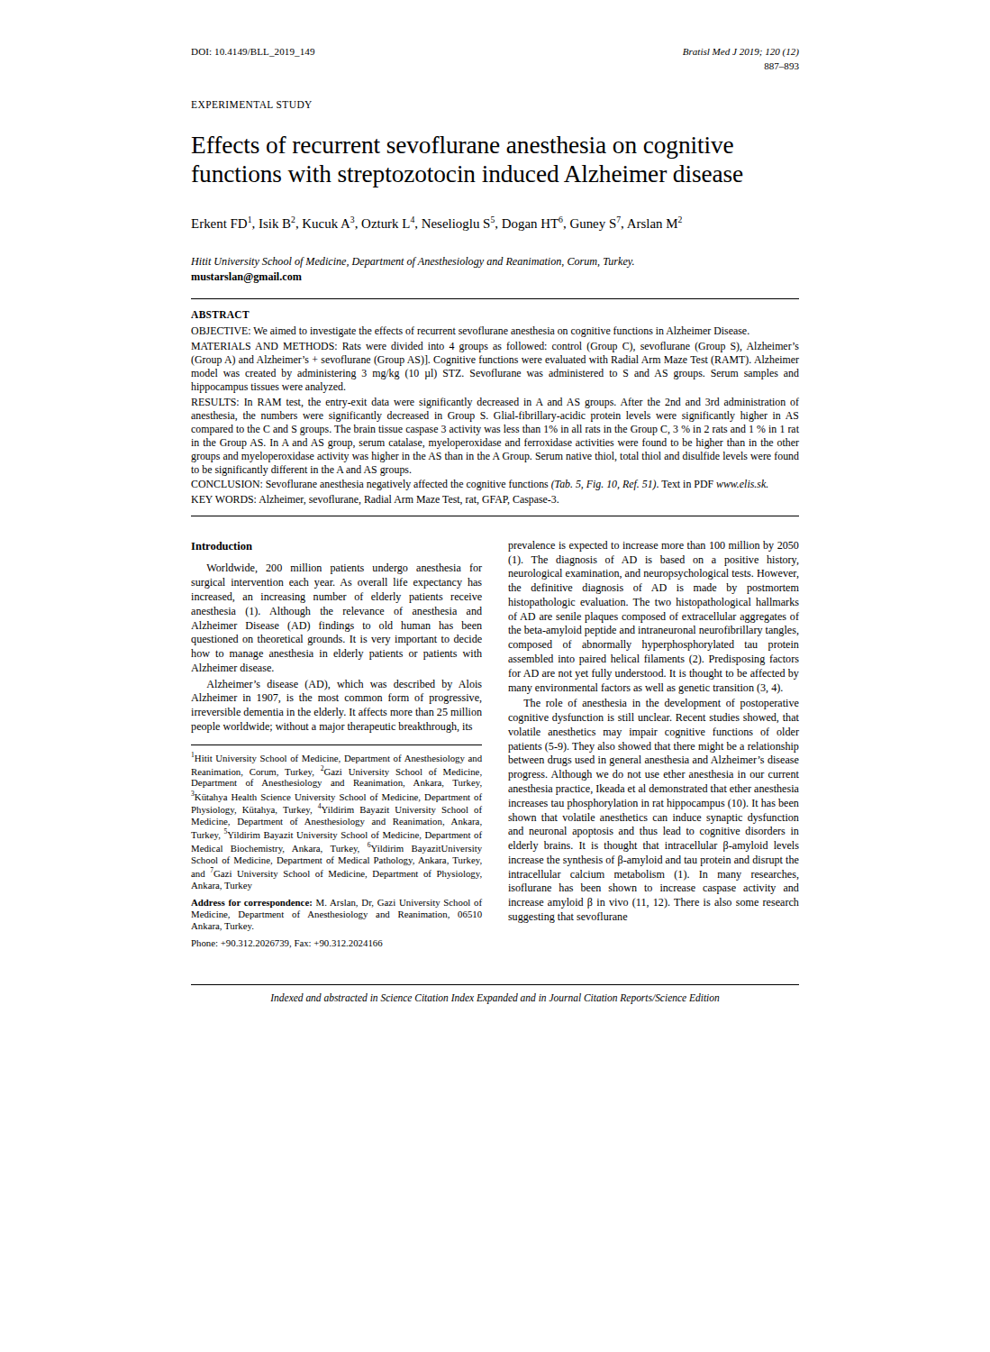DOI: 10.4149/BLL_2019_149
Bratisl Med J 2019; 120 (12)
887–893
EXPERIMENTAL STUDY
Effects of recurrent sevoflurane anesthesia on cognitive functions with streptozotocin induced Alzheimer disease
Erkent FD1, Isik B2, Kucuk A3, Ozturk L4, Neselioglu S5, Dogan HT6, Guney S7, Arslan M2
Hitit University School of Medicine, Department of Anesthesiology and Reanimation, Corum, Turkey.
mustarslan@gmail.com
ABSTRACT
OBJECTIVE: We aimed to investigate the effects of recurrent sevoflurane anesthesia on cognitive functions in Alzheimer Disease.
MATERIALS AND METHODS: Rats were divided into 4 groups as followed: control (Group C), sevoflurane (Group S), Alzheimer’s (Group A) and Alzheimer’s + sevoflurane (Group AS)]. Cognitive functions were evaluated with Radial Arm Maze Test (RAMT). Alzheimer model was created by administering 3 mg/kg (10 µl) STZ. Sevoflurane was administered to S and AS groups. Serum samples and hippocampus tissues were analyzed.
RESULTS: In RAM test, the entry-exit data were significantly decreased in A and AS groups. After the 2nd and 3rd administration of anesthesia, the numbers were significantly decreased in Group S. Glial-fibrillary-acidic protein levels were significantly higher in AS compared to the C and S groups. The brain tissue caspase 3 activity was less than 1% in all rats in the Group C, 3 % in 2 rats and 1 % in 1 rat in the Group AS. In A and AS group, serum catalase, myeloperoxidase and ferroxidase activities were found to be higher than in the other groups and myeloperoxidase activity was higher in the AS than in the A Group. Serum native thiol, total thiol and disulfide levels were found to be significantly different in the A and AS groups.
CONCLUSION: Sevoflurane anesthesia negatively affected the cognitive functions (Tab. 5, Fig. 10, Ref. 51). Text in PDF www.elis.sk.
KEY WORDS: Alzheimer, sevoflurane, Radial Arm Maze Test, rat, GFAP, Caspase-3.
Introduction
Worldwide, 200 million patients undergo anesthesia for surgical intervention each year. As overall life expectancy has increased, an increasing number of elderly patients receive anesthesia (1). Although the relevance of anesthesia and Alzheimer Disease (AD) findings to old human has been questioned on theoretical grounds. It is very important to decide how to manage anesthesia in elderly patients or patients with Alzheimer disease.
Alzheimer’s disease (AD), which was described by Alois Alzheimer in 1907, is the most common form of progressive, irreversible dementia in the elderly. It affects more than 25 million people worldwide; without a major therapeutic breakthrough, its
1Hitit University School of Medicine, Department of Anesthesiology and Reanimation, Corum, Turkey, 2Gazi University School of Medicine, Department of Anesthesiology and Reanimation, Ankara, Turkey, 3Kütahya Health Science University School of Medicine, Department of Physiology, Kütahya, Turkey, 4Yildirim Bayazit University School of Medicine, Department of Anesthesiology and Reanimation, Ankara, Turkey, 5Yildirim Bayazit University School of Medicine, Department of Medical Biochemistry, Ankara, Turkey, 6Yildirim BayazitUniversity School of Medicine, Department of Medical Pathology, Ankara, Turkey, and 7Gazi University School of Medicine, Department of Physiology, Ankara, Turkey
Address for correspondence: M. Arslan, Dr, Gazi University School of Medicine, Department of Anesthesiology and Reanimation, 06510 Ankara, Turkey.
Phone: +90.312.2026739, Fax: +90.312.2024166
prevalence is expected to increase more than 100 million by 2050 (1). The diagnosis of AD is based on a positive history, neurological examination, and neuropsychological tests. However, the definitive diagnosis of AD is made by postmortem histopathologic evaluation. The two histopathological hallmarks of AD are senile plaques composed of extracellular aggregates of the beta-amyloid peptide and intraneuronal neurofibrillary tangles, composed of abnormally hyperphosphorylated tau protein assembled into paired helical filaments (2). Predisposing factors for AD are not yet fully understood. It is thought to be affected by many environmental factors as well as genetic transition (3, 4).
The role of anesthesia in the development of postoperative cognitive dysfunction is still unclear. Recent studies showed, that volatile anesthetics may impair cognitive functions of older patients (5-9). They also showed that there might be a relationship between drugs used in general anesthesia and Alzheimer’s disease progress. Although we do not use ether anesthesia in our current anesthesia practice, Ikeada et al demonstrated that ether anesthesia increases tau phosphorylation in rat hippocampus (10). It has been shown that volatile anesthetics can induce synaptic dysfunction and neuronal apoptosis and thus lead to cognitive disorders in elderly brains. It is thought that intracellular β-amyloid levels increase the synthesis of β-amyloid and tau protein and disrupt the intracellular calcium metabolism (1). In many researches, isoflurane has been shown to increase caspase activity and increase amyloid β in vivo (11, 12). There is also some research suggesting that sevoflurane
Indexed and abstracted in Science Citation Index Expanded and in Journal Citation Reports/Science Edition